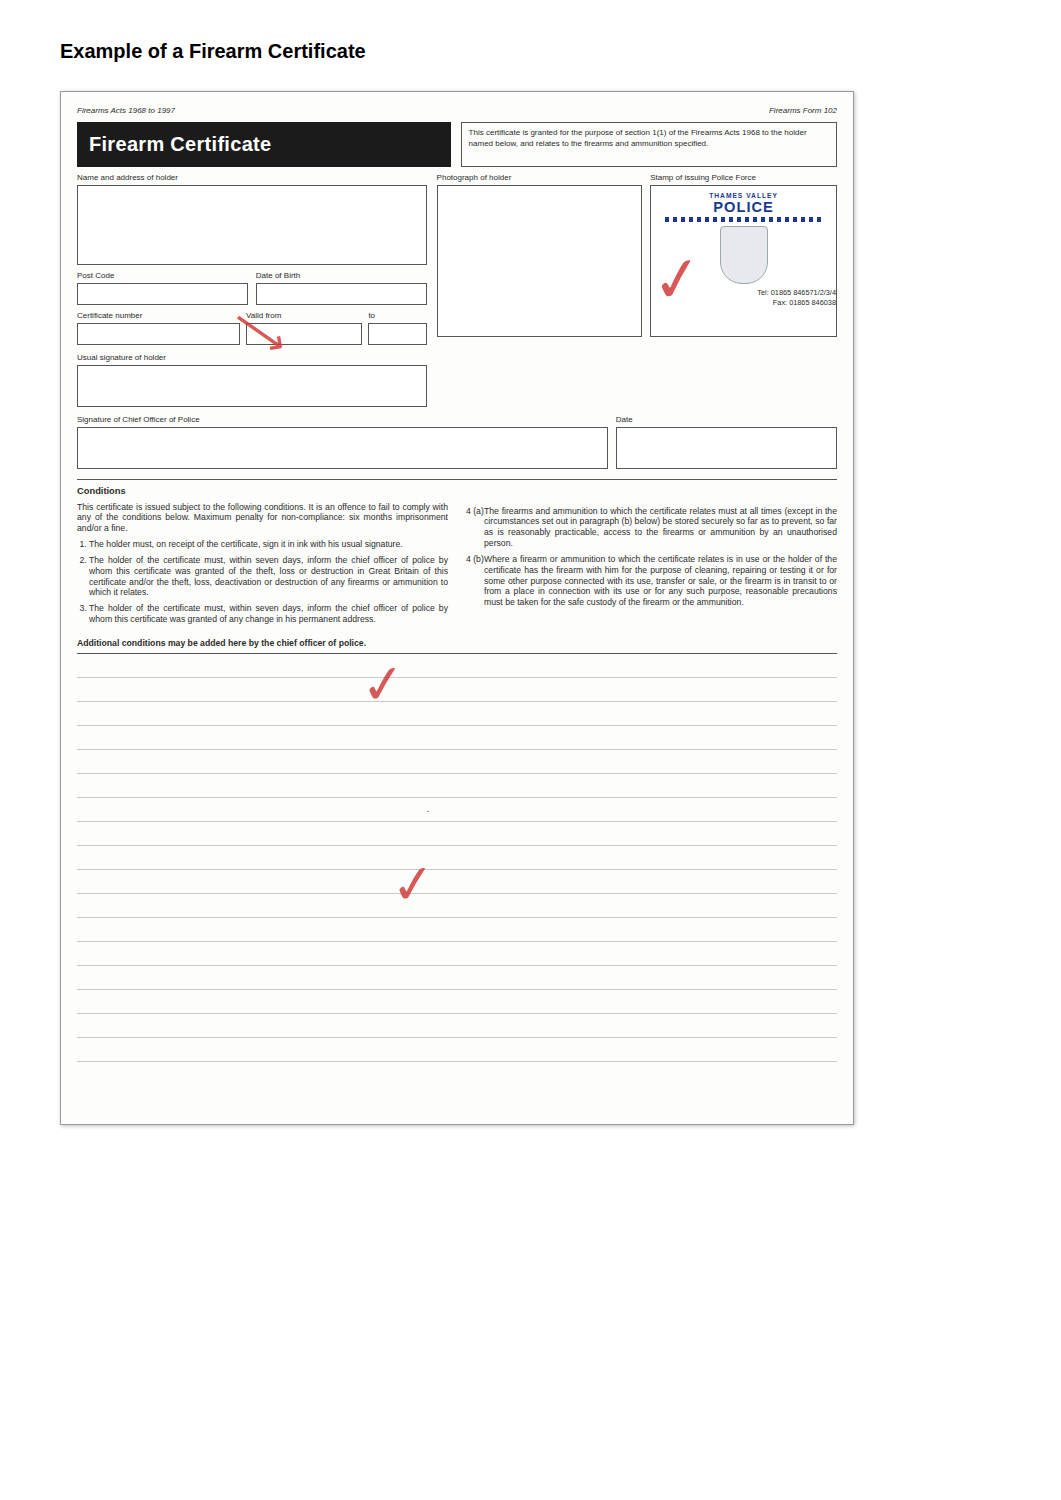Example of a Firearm Certificate
Firearms Acts 1968 to 1997
Firearms Form 102
Firearm Certificate
This certificate is granted for the purpose of section 1(1) of the Firearms Acts 1968 to the holder named below, and relates to the firearms and ammunition specified.
Name and address of holder
Post Code
Date of Birth
Certificate number
Valid from
to
Usual signature of holder
Photograph of holder
Stamp of issuing Police Force
THAMES VALLEY
POLICE
Tel: 01865 846571/2/3/4
Fax: 01865 846038
Signature of Chief Officer of Police
Date
Conditions
This certificate is issued subject to the following conditions. It is an offence to fail to comply with any of the conditions below. Maximum penalty for non-compliance: six months imprisonment and/or a fine.
The holder must, on receipt of the certificate, sign it in ink with his usual signature.
The holder of the certificate must, within seven days, inform the chief officer of police by whom this certificate was granted of the theft, loss or destruction in Great Britain of this certificate and/or the theft, loss, deactivation or destruction of any firearms or ammunition to which it relates.
The holder of the certificate must, within seven days, inform the chief officer of police by whom this certificate was granted of any change in his permanent address.
4 (a) The firearms and ammunition to which the certificate relates must at all times (except in the circumstances set out in paragraph (b) below) be stored securely so far as to prevent, so far as is reasonably practicable, access to the firearms or ammunition by an unauthorised person.
4 (b) Where a firearm or ammunition to which the certificate relates is in use or the holder of the certificate has the firearm with him for the purpose of cleaning, repairing or testing it or for some other purpose connected with its use, transfer or sale, or the firearm is in transit to or from a place in connection with its use or for any such purpose, reasonable precautions must be taken for the safe custody of the firearm or the ammunition.
Additional conditions may be added here by the chief officer of police.
.
✓ ⟶ ✓ ✓